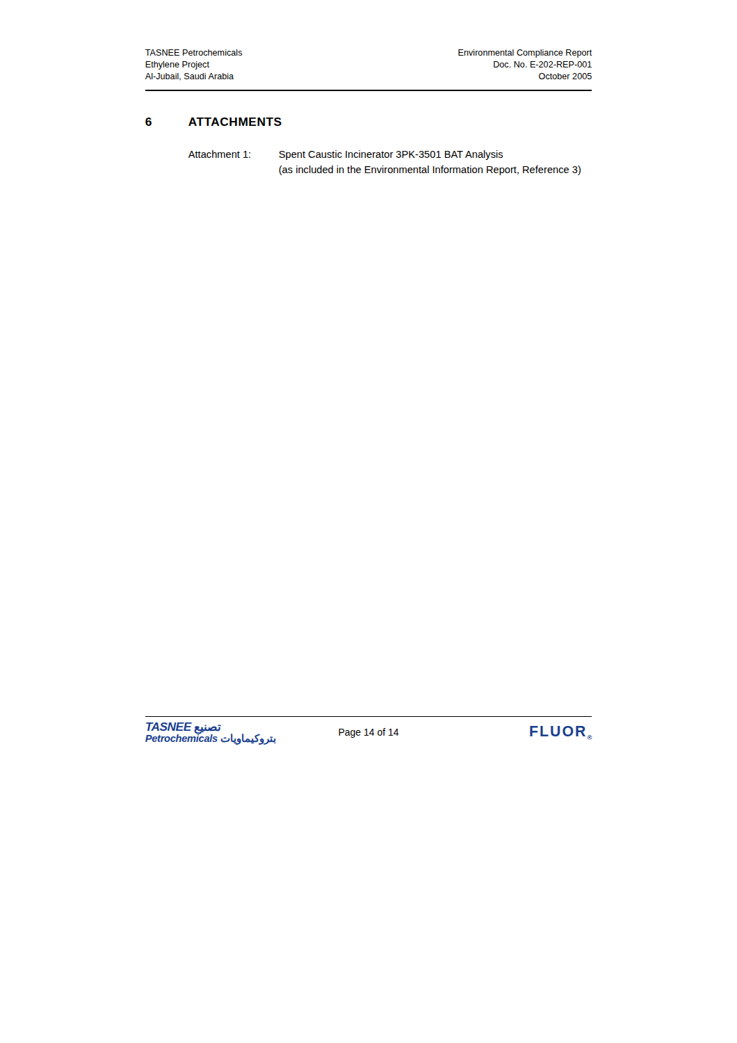| TASNEE Petrochemicals | Environmental Compliance Report |
| Ethylene Project | Doc. No. E-202-REP-001 |
| Al-Jubail, Saudi Arabia | October 2005 |
6 ATTACHMENTS
Attachment 1:
Spent Caustic Incinerator 3PK-3501 BAT Analysis
(as included in the Environmental Information Report, Reference 3)
| TASNEE تصنيع Petrochemicals بتروكيماويات | Page 14 of 14 | FLUOR ® |